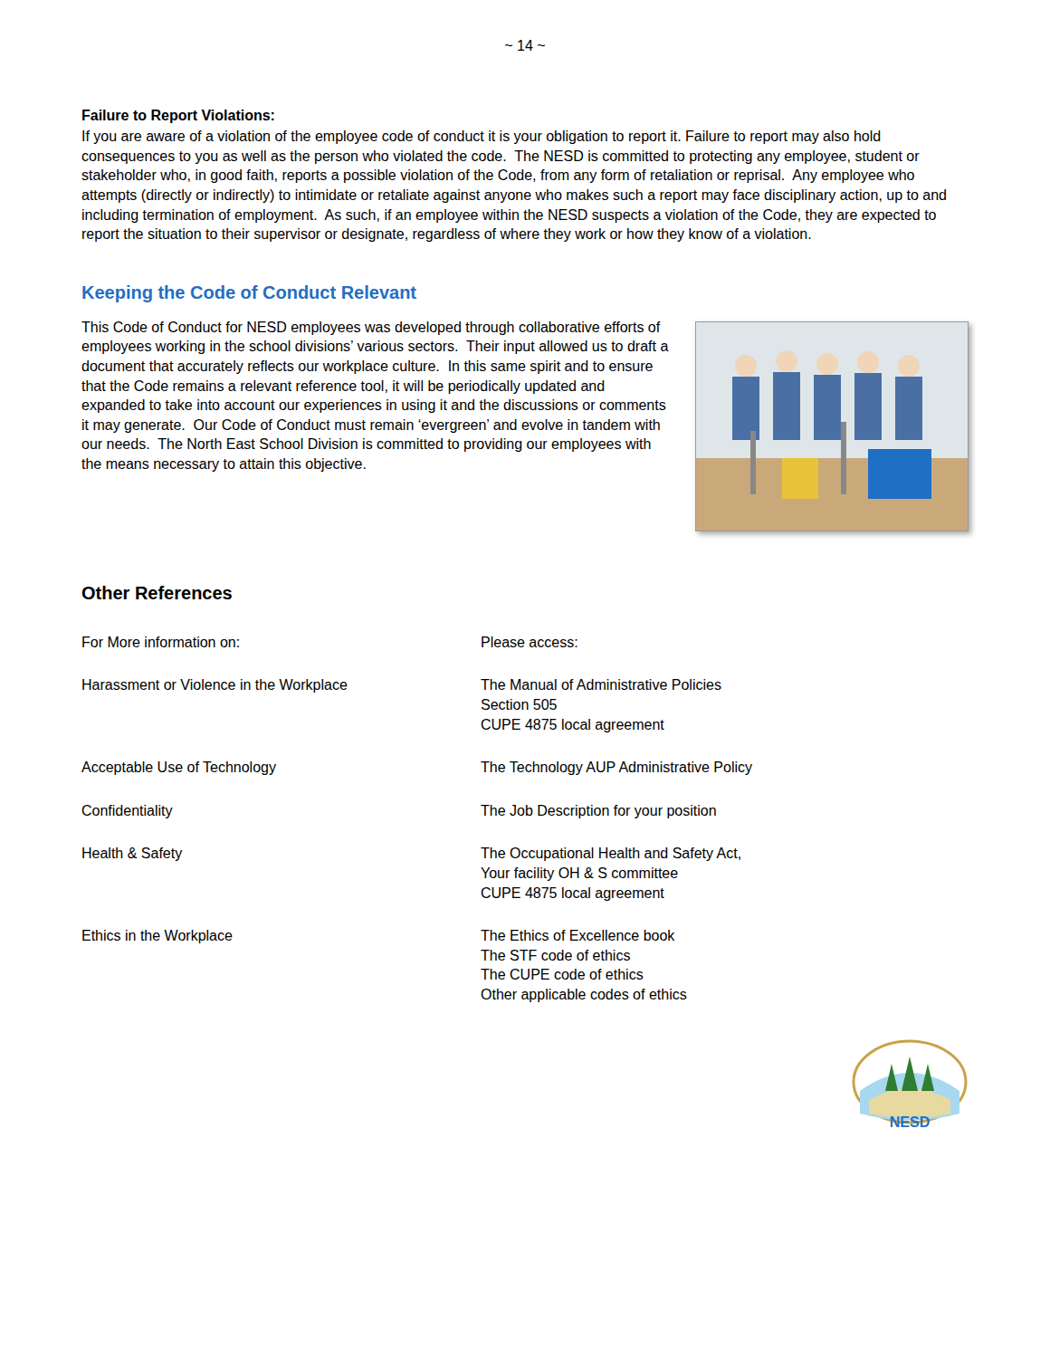~ 14 ~
Failure to Report Violations:
If you are aware of a violation of the employee code of conduct it is your obligation to report it. Failure to report may also hold consequences to you as well as the person who violated the code. The NESD is committed to protecting any employee, student or stakeholder who, in good faith, reports a possible violation of the Code, from any form of retaliation or reprisal. Any employee who attempts (directly or indirectly) to intimidate or retaliate against anyone who makes such a report may face disciplinary action, up to and including termination of employment. As such, if an employee within the NESD suspects a violation of the Code, they are expected to report the situation to their supervisor or designate, regardless of where they work or how they know of a violation.
Keeping the Code of Conduct Relevant
This Code of Conduct for NESD employees was developed through collaborative efforts of employees working in the school divisions’ various sectors. Their input allowed us to draft a document that accurately reflects our workplace culture. In this same spirit and to ensure that the Code remains a relevant reference tool, it will be periodically updated and expanded to take into account our experiences in using it and the discussions or comments it may generate. Our Code of Conduct must remain ‘evergreen’ and evolve in tandem with our needs. The North East School Division is committed to providing our employees with the means necessary to attain this objective.
Other References
| For More information on: | Please access: |
| Harassment or Violence in the Workplace | The Manual of Administrative Policies Section 505 CUPE 4875 local agreement |
| Acceptable Use of Technology | The Technology AUP Administrative Policy |
| Confidentiality | The Job Description for your position |
| Health & Safety | The Occupational Health and Safety Act, Your facility OH & S committee CUPE 4875 local agreement |
| Ethics in the Workplace | The Ethics of Excellence book The STF code of ethics The CUPE code of ethics Other applicable codes of ethics |